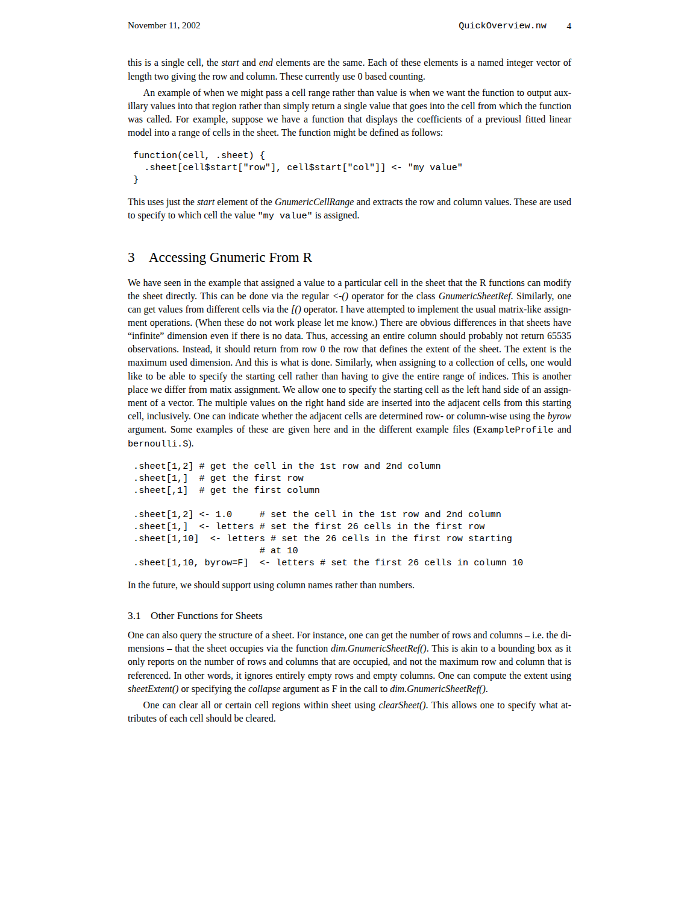November 11, 2002 QuickOverview.nw 4
this is a single cell, the start and end elements are the same. Each of these elements is a named integer vector of length two giving the row and column. These currently use 0 based counting.
An example of when we might pass a cell range rather than value is when we want the function to output auxillary values into that region rather than simply return a single value that goes into the cell from which the function was called. For example, suppose we have a function that displays the coefficients of a previousl fitted linear model into a range of cells in the sheet. The function might be defined as follows:
function(cell, .sheet) {
  .sheet[cell$start["row"], cell$start["col"]] <- "my value"
}
This uses just the start element of the GnumericCellRange and extracts the row and column values. These are used to specify to which cell the value "my value" is assigned.
3 Accessing Gnumeric From R
We have seen in the example that assigned a value to a particular cell in the sheet that the R functions can modify the sheet directly. This can be done via the regular <-() operator for the class GnumericSheetRef. Similarly, one can get values from different cells via the [() operator. I have attempted to implement the usual matrix-like assignment operations. (When these do not work please let me know.) There are obvious differences in that sheets have “infinite” dimension even if there is no data. Thus, accessing an entire column should probably not return 65535 observations. Instead, it should return from row 0 the row that defines the extent of the sheet. The extent is the maximum used dimension. And this is what is done. Similarly, when assigning to a collection of cells, one would like to be able to specify the starting cell rather than having to give the entire range of indices. This is another place we differ from matix assignment. We allow one to specify the starting cell as the left hand side of an assignment of a vector. The multiple values on the right hand side are inserted into the adjacent cells from this starting cell, inclusively. One can indicate whether the adjacent cells are determined row- or column-wise using the byrow argument. Some examples of these are given here and in the different example files (ExampleProfile and bernoulli.S).
.sheet[1,2] # get the cell in the 1st row and 2nd column
.sheet[1,]  # get the first row
.sheet[,1]  # get the first column

.sheet[1,2] <- 1.0     # set the cell in the 1st row and 2nd column
.sheet[1,]  <- letters # set the first 26 cells in the first row
.sheet[1,10]  <- letters # set the 26 cells in the first row starting
                       # at 10
.sheet[1,10, byrow=F]  <- letters # set the first 26 cells in column 10
In the future, we should support using column names rather than numbers.
3.1 Other Functions for Sheets
One can also query the structure of a sheet. For instance, one can get the number of rows and columns – i.e. the dimensions – that the sheet occupies via the function dim.GnumericSheetRef(). This is akin to a bounding box as it only reports on the number of rows and columns that are occupied, and not the maximum row and column that is referenced. In other words, it ignores entirely empty rows and empty columns. One can compute the extent using sheetExtent() or specifying the collapse argument as F in the call to dim.GnumericSheetRef().
One can clear all or certain cell regions within sheet using clearSheet(). This allows one to specify what attributes of each cell should be cleared.